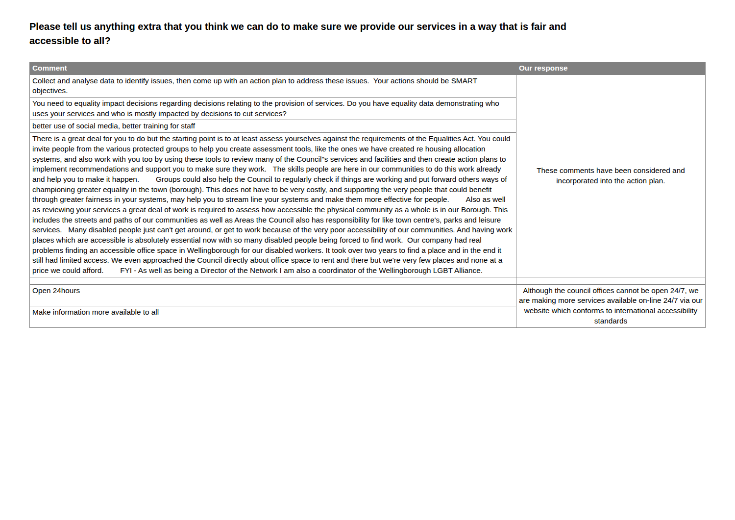Please tell us anything extra that you think we can do to make sure we provide our services in a way that is fair and accessible to all?
| Comment | Our response |
| --- | --- |
| Collect and analyse data to identify issues, then come up with an action plan to address these issues. Your actions should be SMART objectives. | These comments have been considered and incorporated into the action plan. |
| You need to equality impact decisions regarding decisions relating to the provision of services. Do you have equality data demonstrating who uses your services and who is mostly impacted by decisions to cut services? |
| better use of social media, better training for staff |
| There is a great deal for you to do but the starting point is to at least assess yourselves against the requirements of the Equalities Act. You could invite people from the various protected groups to help you create assessment tools, like the ones we have created re housing allocation systems, and also work with you too by using these tools to review many of the Council"s services and facilities and then create action plans to implement recommendations and support you to make sure they work. The skills people are here in our communities to do this work already and help you to make it happen. Groups could also help the Council to regularly check if things are working and put forward others ways of championing greater equality in the town (borough). This does not have to be very costly, and supporting the very people that could benefit through greater fairness in your systems, may help you to stream line your systems and make them more effective for people. Also as well as reviewing your services a great deal of work is required to assess how accessible the physical community as a whole is in our Borough. This includes the streets and paths of our communities as well as Areas the Council also has responsibility for like town centre's, parks and leisure services. Many disabled people just can't get around, or get to work because of the very poor accessibility of our communities. And having work places which are accessible is absolutely essential now with so many disabled people being forced to find work. Our company had real problems finding an accessible office space in Wellingborough for our disabled workers. It took over two years to find a place and in the end it still had limited access. We even approached the Council directly about office space to rent and there but we're very few places and none at a price we could afford. FYI - As well as being a Director of the Network I am also a coordinator of the Wellingborough LGBT Alliance. |
| Open 24hours | Although the council offices cannot be open 24/7, we are making more services available on-line 24/7 via our website which conforms to international accessibility standards |
| Make information more available to all |